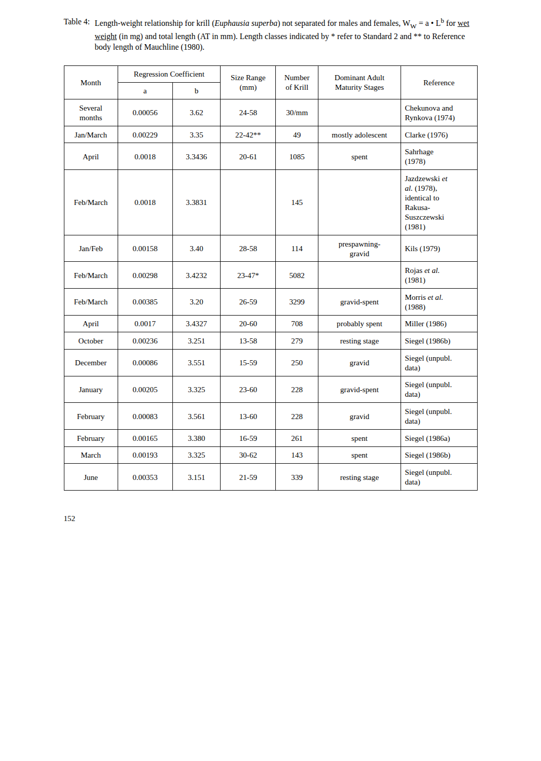Table 4: Length-weight relationship for krill (Euphausia superba) not separated for males and females, WW = a • Lb for wet weight (in mg) and total length (AT in mm). Length classes indicated by * refer to Standard 2 and ** to Reference body length of Mauchline (1980).
| Month | Regression Coefficient | Size Range (mm) | Number of Krill | Dominant Adult Maturity Stages | Reference |
| --- | --- | --- | --- | --- | --- |
| a | b |
| Several months | 0.00056 | 3.62 | 24-58 | 30/mm | | Chekunova and Rynkova (1974) |
| Jan/March | 0.00229 | 3.35 | 22-42** | 49 | mostly adolescent | Clarke (1976) |
| April | 0.0018 | 3.3436 | 20-61 | 1085 | spent | Sahrhage (1978) |
| Feb/March | 0.0018 | 3.3831 | | 145 | | Jazdzewski et al. (1978), identical to Rakusa- Suszczewski (1981) |
| Jan/Feb | 0.00158 | 3.40 | 28-58 | 114 | prespawning- gravid | Kils (1979) |
| Feb/March | 0.00298 | 3.4232 | 23-47* | 5082 | | Rojas et al. (1981) |
| Feb/March | 0.00385 | 3.20 | 26-59 | 3299 | gravid-spent | Morris et al. (1988) |
| April | 0.0017 | 3.4327 | 20-60 | 708 | probably spent | Miller (1986) |
| October | 0.00236 | 3.251 | 13-58 | 279 | resting stage | Siegel (1986b) |
| December | 0.00086 | 3.551 | 15-59 | 250 | gravid | Siegel (unpubl. data) |
| January | 0.00205 | 3.325 | 23-60 | 228 | gravid-spent | Siegel (unpubl. data) |
| February | 0.00083 | 3.561 | 13-60 | 228 | gravid | Siegel (unpubl. data) |
| February | 0.00165 | 3.380 | 16-59 | 261 | spent | Siegel (1986a) |
| March | 0.00193 | 3.325 | 30-62 | 143 | spent | Siegel (1986b) |
| June | 0.00353 | 3.151 | 21-59 | 339 | resting stage | Siegel (unpubl. data) |
152